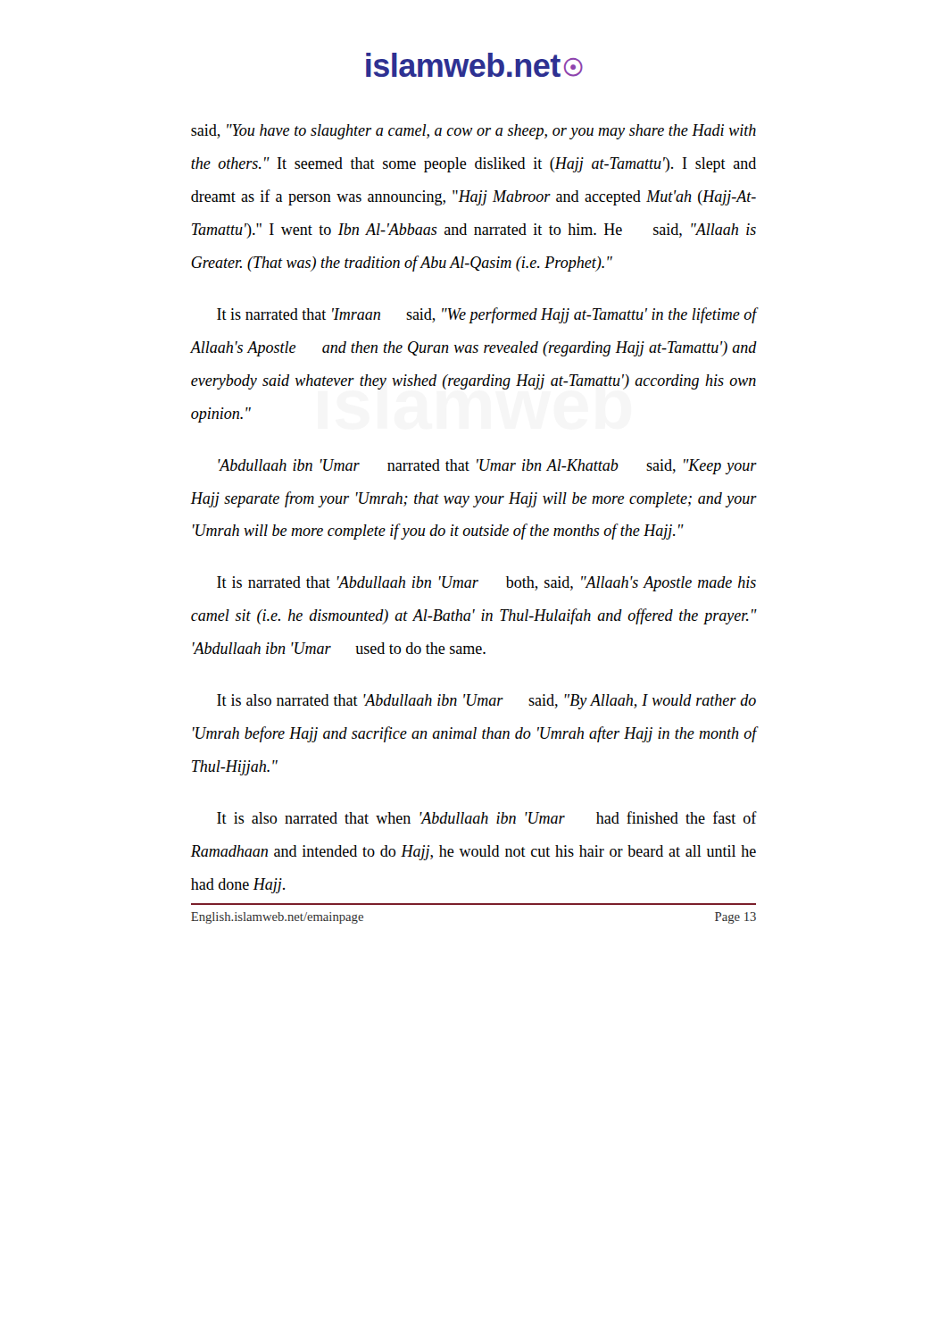islamweb
islam web. net☉
said, "You have to slaughter a camel, a cow or a sheep, or you may share the Hadi with the others." It seemed that some people disliked it (Hajj at-Tamattu'). I slept and dreamt as if a person was announcing, "Hajj Mabroor and accepted Mut'ah (Hajj-At-Tamattu')." I went to Ibn Al-'Abbaas and narrated it to him. He said, "Allaah is Greater. (That was) the tradition of Abu Al-Qasim (i.e. Prophet)."
It is narrated that 'Imraan said, "We performed Hajj at-Tamattu' in the lifetime of Allaah's Apostle and then the Quran was revealed (regarding Hajj at-Tamattu') and everybody said whatever they wished (regarding Hajj at-Tamattu') according his own opinion."
'Abdullaah ibn 'Umar narrated that 'Umar ibn Al-Khattab said, "Keep your Hajj separate from your 'Umrah; that way your Hajj will be more complete; and your 'Umrah will be more complete if you do it outside of the months of the Hajj."
It is narrated that 'Abdullaah ibn 'Umar both, said, "Allaah's Apostle made his camel sit (i.e. he dismounted) at Al-Batha' in Thul-Hulaifah and offered the prayer." 'Abdullaah ibn 'Umar used to do the same.
It is also narrated that 'Abdullaah ibn 'Umar said, "By Allaah, I would rather do 'Umrah before Hajj and sacrifice an animal than do 'Umrah after Hajj in the month of Thul-Hijjah."
It is also narrated that when 'Abdullaah ibn 'Umar had finished the fast of Ramadhaan and intended to do Hajj, he would not cut his hair or beard at all until he had done Hajj.
English.islamweb.net/emainpage Page 13